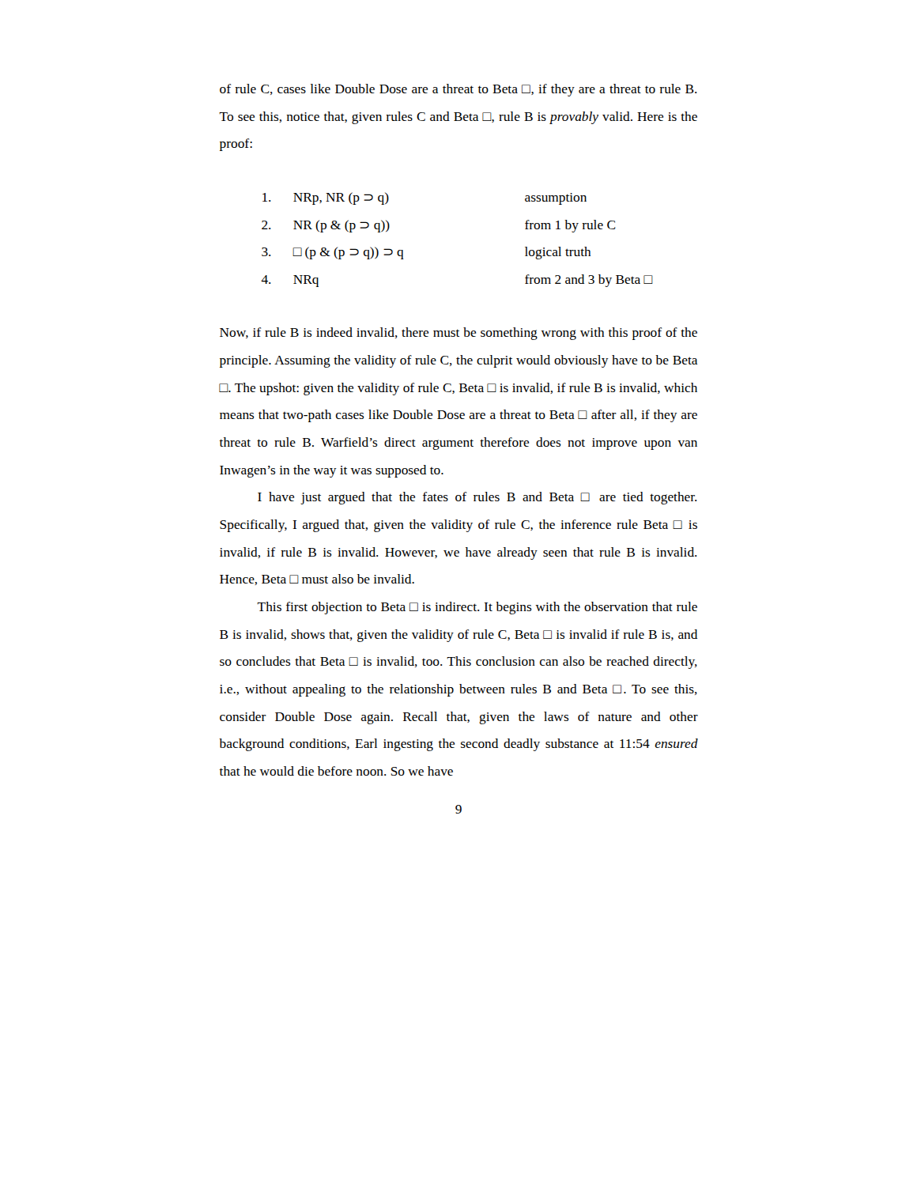of rule C, cases like Double Dose are a threat to Beta □, if they are a threat to rule B. To see this, notice that, given rules C and Beta □, rule B is provably valid. Here is the proof:
| 1. | NRp, NR (p ⊃ q) | assumption |
| 2. | NR (p & (p ⊃ q)) | from 1 by rule C |
| 3. | □ (p & (p ⊃ q)) ⊃ q | logical truth |
| 4. | NRq | from 2 and 3 by Beta □ |
Now, if rule B is indeed invalid, there must be something wrong with this proof of the principle. Assuming the validity of rule C, the culprit would obviously have to be Beta □. The upshot: given the validity of rule C, Beta □ is invalid, if rule B is invalid, which means that two-path cases like Double Dose are a threat to Beta □ after all, if they are threat to rule B. Warfield’s direct argument therefore does not improve upon van Inwagen’s in the way it was supposed to.
I have just argued that the fates of rules B and Beta □ are tied together. Specifically, I argued that, given the validity of rule C, the inference rule Beta □ is invalid, if rule B is invalid. However, we have already seen that rule B is invalid. Hence, Beta □ must also be invalid.
This first objection to Beta □ is indirect. It begins with the observation that rule B is invalid, shows that, given the validity of rule C, Beta □ is invalid if rule B is, and so concludes that Beta □ is invalid, too. This conclusion can also be reached directly, i.e., without appealing to the relationship between rules B and Beta □. To see this, consider Double Dose again. Recall that, given the laws of nature and other background conditions, Earl ingesting the second deadly substance at 11:54 ensured that he would die before noon. So we have
9